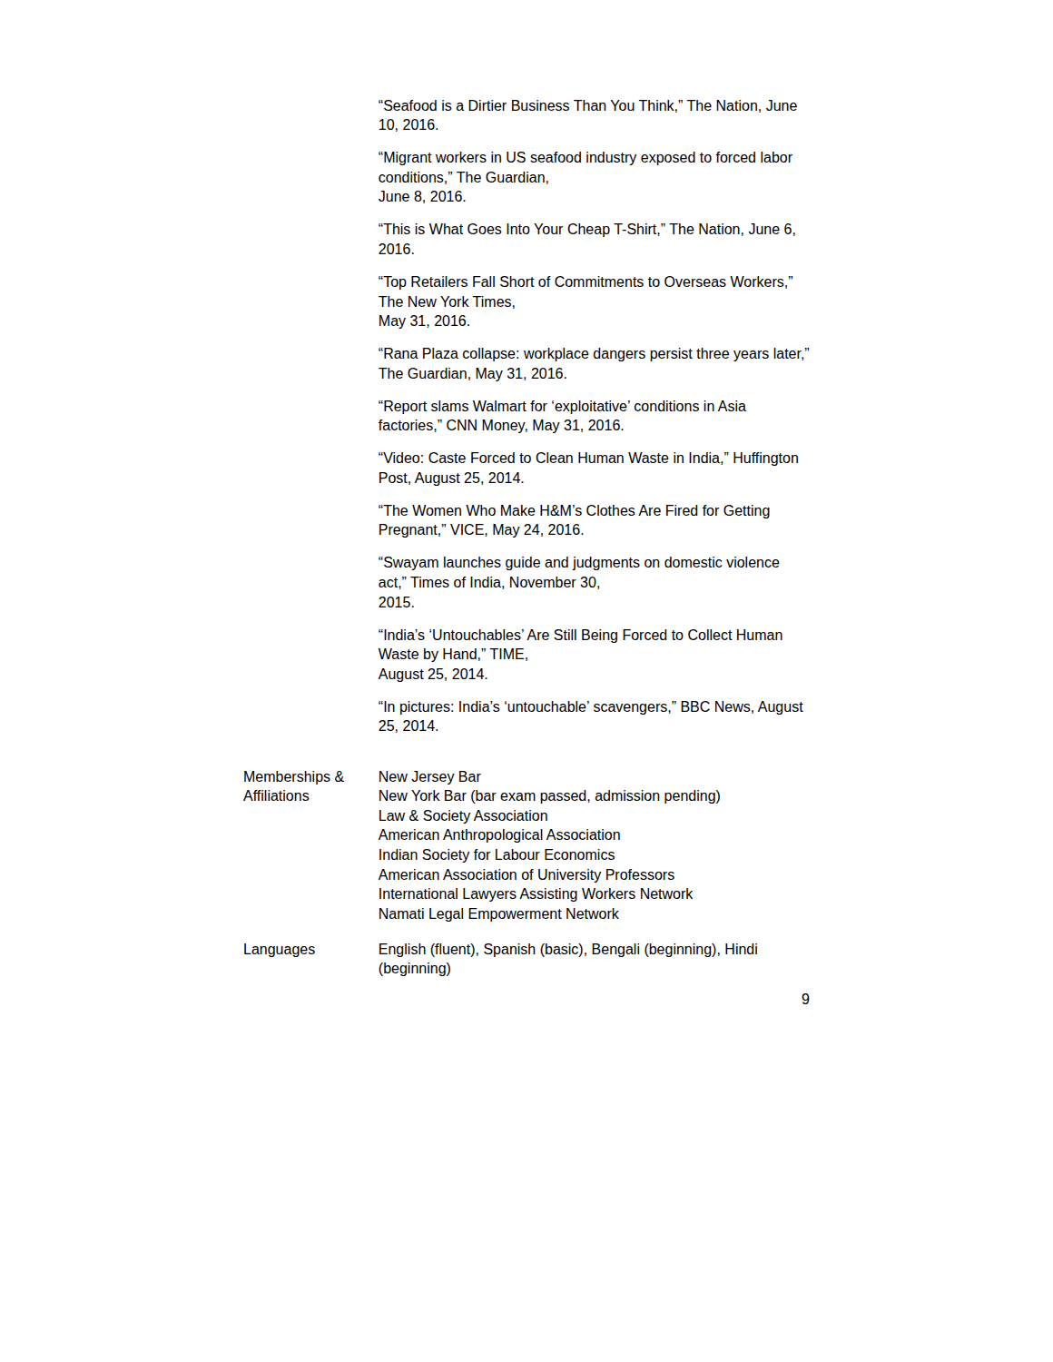“Seafood is a Dirtier Business Than You Think,” The Nation, June 10, 2016.
“Migrant workers in US seafood industry exposed to forced labor conditions,” The Guardian,
June 8, 2016.
“This is What Goes Into Your Cheap T-Shirt,” The Nation, June 6, 2016.
“Top Retailers Fall Short of Commitments to Overseas Workers,” The New York Times,
May 31, 2016.
“Rana Plaza collapse: workplace dangers persist three years later,” The Guardian, May 31, 2016.
“Report slams Walmart for ‘exploitative’ conditions in Asia factories,” CNN Money, May 31, 2016.
“Video: Caste Forced to Clean Human Waste in India,” Huffington Post, August 25, 2014.
“The Women Who Make H&M’s Clothes Are Fired for Getting Pregnant,” VICE, May 24, 2016.
“Swayam launches guide and judgments on domestic violence act,” Times of India, November 30,
2015.
“India’s ‘Untouchables’ Are Still Being Forced to Collect Human Waste by Hand,” TIME,
August 25, 2014.
“In pictures: India’s ‘untouchable’ scavengers,” BBC News, August 25, 2014.
| Memberships & Affiliations | New Jersey Bar New York Bar (bar exam passed, admission pending) Law & Society Association American Anthropological Association Indian Society for Labour Economics American Association of University Professors International Lawyers Assisting Workers Network Namati Legal Empowerment Network |
| Languages | English (fluent), Spanish (basic), Bengali (beginning), Hindi (beginning) |
9